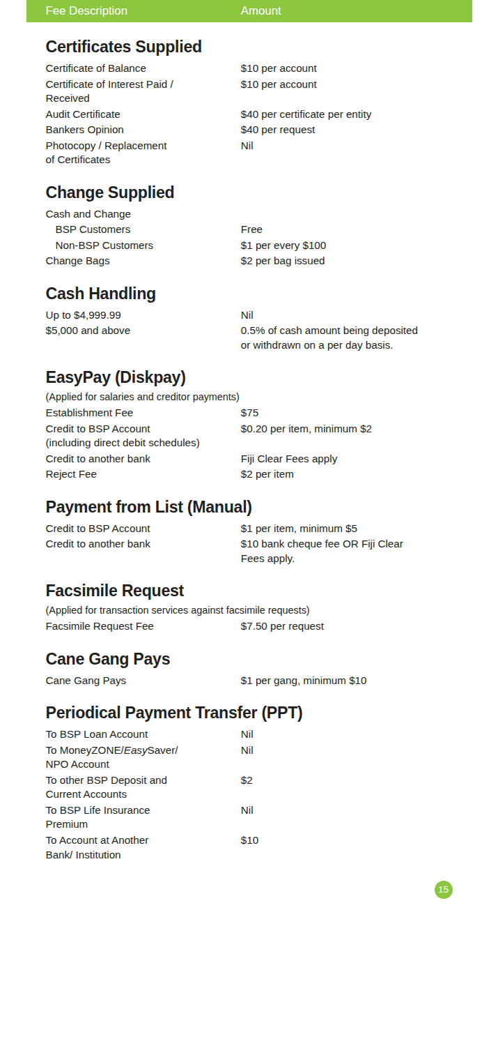Fee Description
Amount
Certificates Supplied
| Certificate of Balance | $10 per account |
| Certificate of Interest Paid / Received | $10 per account |
| Audit Certificate | $40 per certificate per entity |
| Bankers Opinion | $40 per request |
| Photocopy / Replacement of Certificates | Nil |
Change Supplied
| Cash and Change | |
| BSP Customers | Free |
| Non-BSP Customers | $1 per every $100 |
| Change Bags | $2 per bag issued |
Cash Handling
| Up to $4,999.99 | Nil |
| $5,000 and above | 0.5% of cash amount being deposited or withdrawn on a per day basis. |
EasyPay (Diskpay)
(Applied for salaries and creditor payments)
| Establishment Fee | $75 |
| Credit to BSP Account (including direct debit schedules) | $0.20 per item, minimum $2 |
| Credit to another bank | Fiji Clear Fees apply |
| Reject Fee | $2 per item |
Payment from List (Manual)
| Credit to BSP Account | $1 per item, minimum $5 |
| Credit to another bank | $10 bank cheque fee OR Fiji Clear Fees apply. |
Facsimile Request
(Applied for transaction services against facsimile requests)
| Facsimile Request Fee | $7.50 per request |
Cane Gang Pays
| Cane Gang Pays | $1 per gang, minimum $10 |
Periodical Payment Transfer (PPT)
| To BSP Loan Account | Nil |
| To MoneyZONE/ Easy Saver/ NPO Account | Nil |
| To other BSP Deposit and Current Accounts | $2 |
| To BSP Life Insurance Premium | Nil |
| To Account at Another Bank/ Institution | $10 |
15